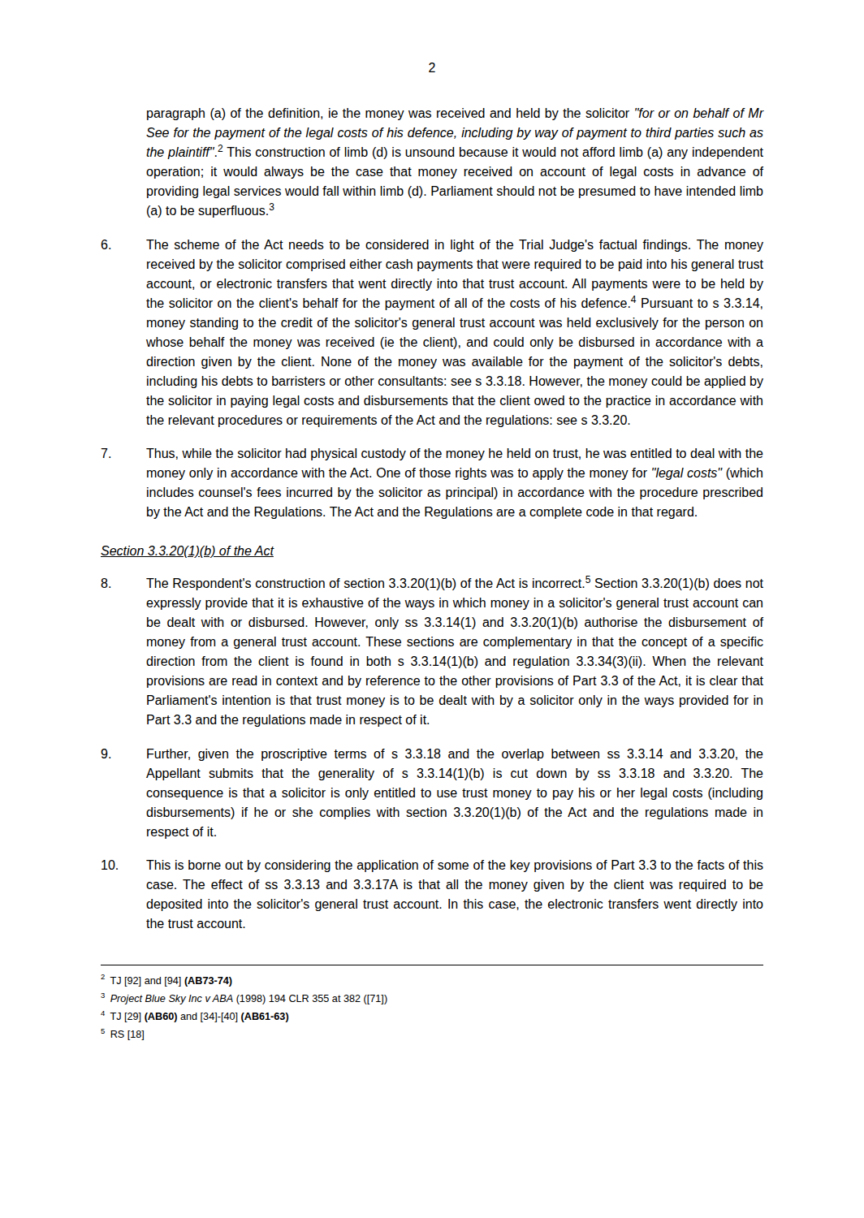2
paragraph (a) of the definition, ie the money was received and held by the solicitor "for or on behalf of Mr See for the payment of the legal costs of his defence, including by way of payment to third parties such as the plaintiff".2 This construction of limb (d) is unsound because it would not afford limb (a) any independent operation; it would always be the case that money received on account of legal costs in advance of providing legal services would fall within limb (d). Parliament should not be presumed to have intended limb (a) to be superfluous.3
6.
The scheme of the Act needs to be considered in light of the Trial Judge's factual findings. The money received by the solicitor comprised either cash payments that were required to be paid into his general trust account, or electronic transfers that went directly into that trust account. All payments were to be held by the solicitor on the client's behalf for the payment of all of the costs of his defence.4 Pursuant to s 3.3.14, money standing to the credit of the solicitor's general trust account was held exclusively for the person on whose behalf the money was received (ie the client), and could only be disbursed in accordance with a direction given by the client. None of the money was available for the payment of the solicitor's debts, including his debts to barristers or other consultants: see s 3.3.18. However, the money could be applied by the solicitor in paying legal costs and disbursements that the client owed to the practice in accordance with the relevant procedures or requirements of the Act and the regulations: see s 3.3.20.
7.
Thus, while the solicitor had physical custody of the money he held on trust, he was entitled to deal with the money only in accordance with the Act. One of those rights was to apply the money for "legal costs" (which includes counsel's fees incurred by the solicitor as principal) in accordance with the procedure prescribed by the Act and the Regulations. The Act and the Regulations are a complete code in that regard.
Section 3.3.20(1)(b) of the Act
8.
The Respondent's construction of section 3.3.20(1)(b) of the Act is incorrect.5 Section 3.3.20(1)(b) does not expressly provide that it is exhaustive of the ways in which money in a solicitor's general trust account can be dealt with or disbursed. However, only ss 3.3.14(1) and 3.3.20(1)(b) authorise the disbursement of money from a general trust account. These sections are complementary in that the concept of a specific direction from the client is found in both s 3.3.14(1)(b) and regulation 3.3.34(3)(ii). When the relevant provisions are read in context and by reference to the other provisions of Part 3.3 of the Act, it is clear that Parliament's intention is that trust money is to be dealt with by a solicitor only in the ways provided for in Part 3.3 and the regulations made in respect of it.
9.
Further, given the proscriptive terms of s 3.3.18 and the overlap between ss 3.3.14 and 3.3.20, the Appellant submits that the generality of s 3.3.14(1)(b) is cut down by ss 3.3.18 and 3.3.20. The consequence is that a solicitor is only entitled to use trust money to pay his or her legal costs (including disbursements) if he or she complies with section 3.3.20(1)(b) of the Act and the regulations made in respect of it.
10.
This is borne out by considering the application of some of the key provisions of Part 3.3 to the facts of this case. The effect of ss 3.3.13 and 3.3.17A is that all the money given by the client was required to be deposited into the solicitor's general trust account. In this case, the electronic transfers went directly into the trust account.
2 TJ [92] and [94] (AB73-74)
3 Project Blue Sky Inc v ABA (1998) 194 CLR 355 at 382 ([71])
4 TJ [29] (AB60) and [34]-[40] (AB61-63)
5 RS [18]